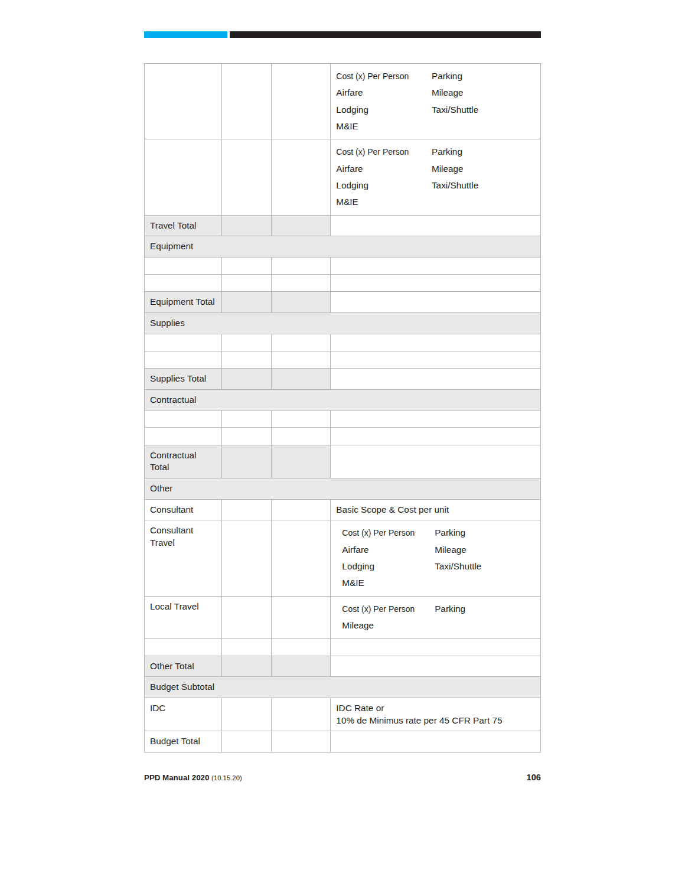| | | | Cost (x) Per Person Airfare Lodging M&IE Parking Mileage Taxi/Shuttle |
| | | | Cost (x) Per Person Airfare Lodging M&IE Parking Mileage Taxi/Shuttle |
| Travel Total | | | |
| Equipment |
| Equipment Total | | | |
| Supplies |
| Supplies Total | | | |
| Contractual |
| Contractual Total | | | |
| Other |
| Consultant | | | Basic Scope & Cost per unit |
| Consultant Travel | | | Cost (x) Per Person Airfare Lodging M&IE Parking Mileage Taxi/Shuttle |
| Local Travel | | | Cost (x) Per Person Mileage Parking |
| Other Total | | | |
| Budget Subtotal |
| IDC | | | IDC Rate or 10% de Minimus rate per 45 CFR Part 75 |
| Budget Total | | | |
PPD Manual 2020 (10.15.20)
106